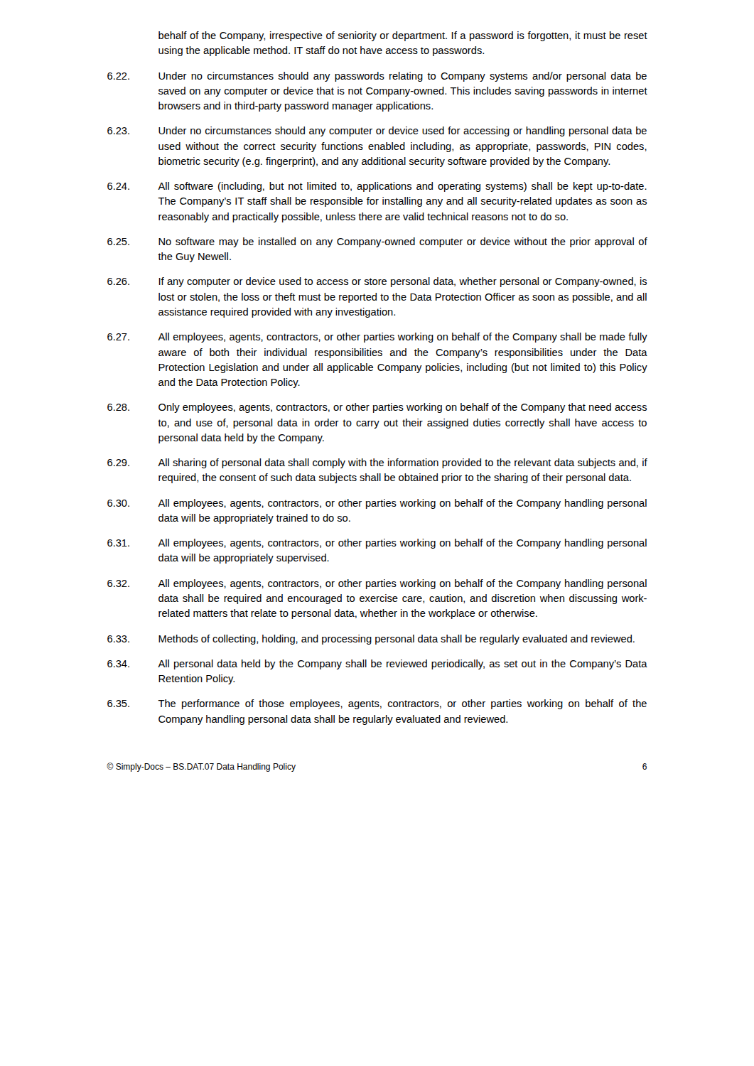behalf of the Company, irrespective of seniority or department. If a password is forgotten, it must be reset using the applicable method. IT staff do not have access to passwords.
6.22. Under no circumstances should any passwords relating to Company systems and/or personal data be saved on any computer or device that is not Company-owned. This includes saving passwords in internet browsers and in third-party password manager applications.
6.23. Under no circumstances should any computer or device used for accessing or handling personal data be used without the correct security functions enabled including, as appropriate, passwords, PIN codes, biometric security (e.g. fingerprint), and any additional security software provided by the Company.
6.24. All software (including, but not limited to, applications and operating systems) shall be kept up-to-date. The Company’s IT staff shall be responsible for installing any and all security-related updates as soon as reasonably and practically possible, unless there are valid technical reasons not to do so.
6.25. No software may be installed on any Company-owned computer or device without the prior approval of the Guy Newell.
6.26. If any computer or device used to access or store personal data, whether personal or Company-owned, is lost or stolen, the loss or theft must be reported to the Data Protection Officer as soon as possible, and all assistance required provided with any investigation.
6.27. All employees, agents, contractors, or other parties working on behalf of the Company shall be made fully aware of both their individual responsibilities and the Company’s responsibilities under the Data Protection Legislation and under all applicable Company policies, including (but not limited to) this Policy and the Data Protection Policy.
6.28. Only employees, agents, contractors, or other parties working on behalf of the Company that need access to, and use of, personal data in order to carry out their assigned duties correctly shall have access to personal data held by the Company.
6.29. All sharing of personal data shall comply with the information provided to the relevant data subjects and, if required, the consent of such data subjects shall be obtained prior to the sharing of their personal data.
6.30. All employees, agents, contractors, or other parties working on behalf of the Company handling personal data will be appropriately trained to do so.
6.31. All employees, agents, contractors, or other parties working on behalf of the Company handling personal data will be appropriately supervised.
6.32. All employees, agents, contractors, or other parties working on behalf of the Company handling personal data shall be required and encouraged to exercise care, caution, and discretion when discussing work-related matters that relate to personal data, whether in the workplace or otherwise.
6.33. Methods of collecting, holding, and processing personal data shall be regularly evaluated and reviewed.
6.34. All personal data held by the Company shall be reviewed periodically, as set out in the Company’s Data Retention Policy.
6.35. The performance of those employees, agents, contractors, or other parties working on behalf of the Company handling personal data shall be regularly evaluated and reviewed.
© Simply-Docs – BS.DAT.07 Data Handling Policy
6